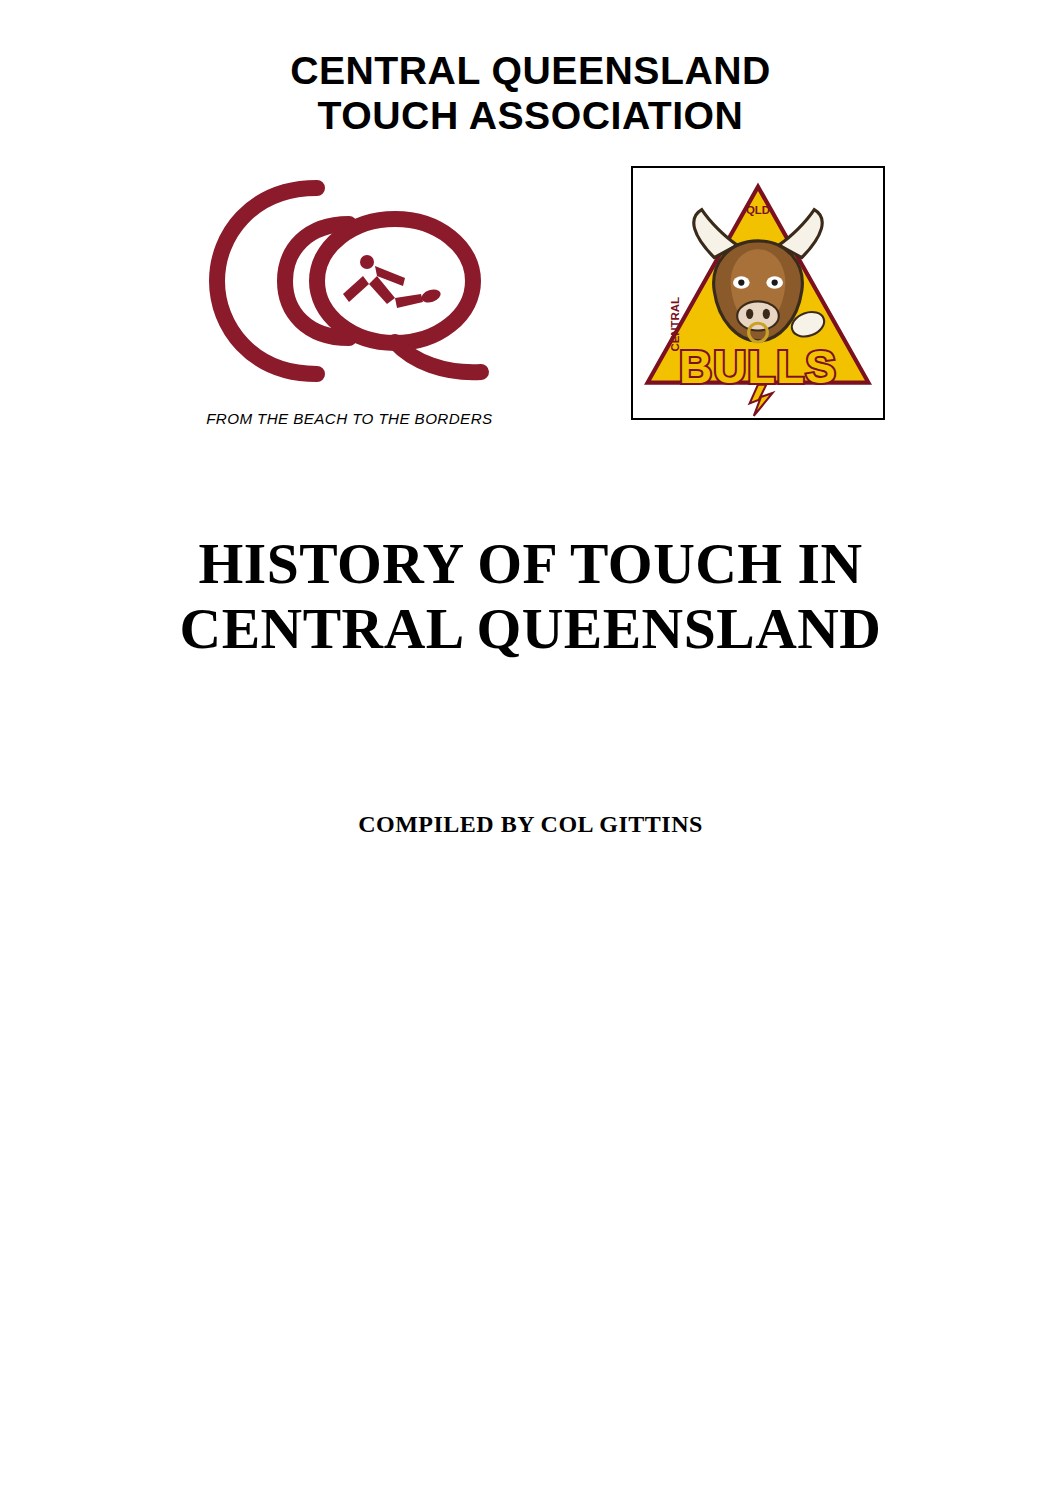CENTRAL QUEENSLAND
TOUCH ASSOCIATION
FROM THE BEACH TO THE BORDERS
QLD CENTRAL BULLS
HISTORY OF TOUCH IN CENTRAL QUEENSLAND
COMPILED BY COL GITTINS